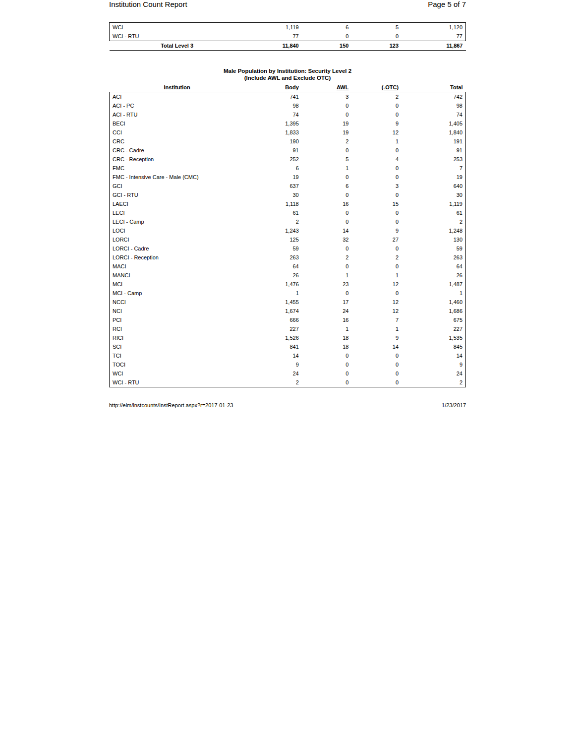Institution Count Report
Page 5 of 7
| WCI | 1,119 | 6 | 5 | 1,120 |
| WCI - RTU | 77 | 0 | 0 | 77 |
| Total Level 3 | 11,840 | 150 | 123 | 11,867 |
Male Population by Institution: Security Level 2
(Include AWL and Exclude OTC)
| Institution | Body | AWL | (-OTC) | Total |
| --- | --- | --- | --- | --- |
| ACI | 741 | 3 | 2 | 742 |
| ACI - PC | 98 | 0 | 0 | 98 |
| ACI - RTU | 74 | 0 | 0 | 74 |
| BECI | 1,395 | 19 | 9 | 1,405 |
| CCI | 1,833 | 19 | 12 | 1,840 |
| CRC | 190 | 2 | 1 | 191 |
| CRC - Cadre | 91 | 0 | 0 | 91 |
| CRC - Reception | 252 | 5 | 4 | 253 |
| FMC | 6 | 1 | 0 | 7 |
| FMC - Intensive Care - Male (CMC) | 19 | 0 | 0 | 19 |
| GCI | 637 | 6 | 3 | 640 |
| GCI - RTU | 30 | 0 | 0 | 30 |
| LAECI | 1,118 | 16 | 15 | 1,119 |
| LECI | 61 | 0 | 0 | 61 |
| LECI - Camp | 2 | 0 | 0 | 2 |
| LOCI | 1,243 | 14 | 9 | 1,248 |
| LORCI | 125 | 32 | 27 | 130 |
| LORCI - Cadre | 59 | 0 | 0 | 59 |
| LORCI - Reception | 263 | 2 | 2 | 263 |
| MACI | 64 | 0 | 0 | 64 |
| MANCI | 26 | 1 | 1 | 26 |
| MCI | 1,476 | 23 | 12 | 1,487 |
| MCI - Camp | 1 | 0 | 0 | 1 |
| NCCI | 1,455 | 17 | 12 | 1,460 |
| NCI | 1,674 | 24 | 12 | 1,686 |
| PCI | 666 | 16 | 7 | 675 |
| RCI | 227 | 1 | 1 | 227 |
| RICI | 1,526 | 18 | 9 | 1,535 |
| SCI | 841 | 18 | 14 | 845 |
| TCI | 14 | 0 | 0 | 14 |
| TOCI | 9 | 0 | 0 | 9 |
| WCI | 24 | 0 | 0 | 24 |
| WCI - RTU | 2 | 0 | 0 | 2 |
http://eim/instcounts/InstReport.aspx?r=2017-01-23
1/23/2017